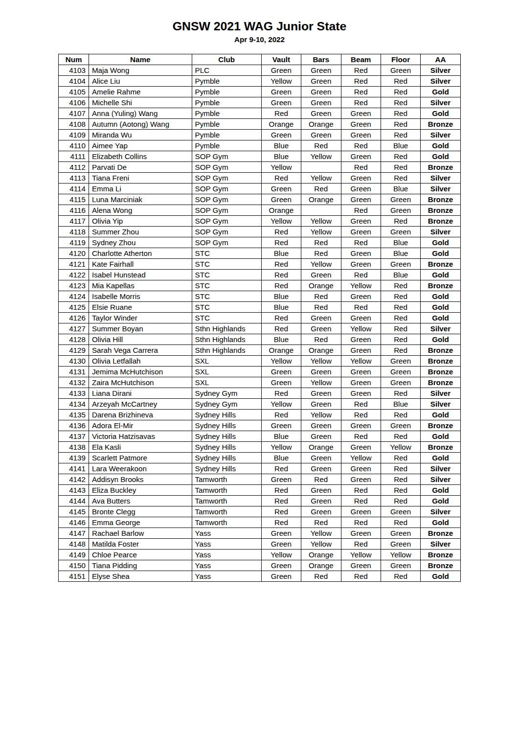GNSW 2021 WAG Junior State
Apr 9-10, 2022
Results listing by competitor number
| Num | Name | Club | Vault | Bars | Beam | Floor | AA |
| --- | --- | --- | --- | --- | --- | --- | --- |
| 4103 | Maja Wong | PLC | Green | Green | Red | Green | Silver |
| 4104 | Alice Liu | Pymble | Yellow | Green | Red | Red | Silver |
| 4105 | Amelie Rahme | Pymble | Green | Green | Red | Red | Gold |
| 4106 | Michelle Shi | Pymble | Green | Green | Red | Red | Silver |
| 4107 | Anna (Yuling) Wang | Pymble | Red | Green | Green | Red | Gold |
| 4108 | Autumn (Aotong) Wang | Pymble | Orange | Orange | Green | Red | Bronze |
| 4109 | Miranda Wu | Pymble | Green | Green | Green | Red | Silver |
| 4110 | Aimee Yap | Pymble | Blue | Red | Red | Blue | Gold |
| 4111 | Elizabeth Collins | SOP Gym | Blue | Yellow | Green | Red | Gold |
| 4112 | Parvati De | SOP Gym | Yellow | | Red | Red | Bronze |
| 4113 | Tiana Freni | SOP Gym | Red | Yellow | Green | Red | Silver |
| 4114 | Emma Li | SOP Gym | Green | Red | Green | Blue | Silver |
| 4115 | Luna Marciniak | SOP Gym | Green | Orange | Green | Green | Bronze |
| 4116 | Alena Wong | SOP Gym | Orange | | Red | Green | Bronze |
| 4117 | Olivia Yip | SOP Gym | Yellow | Yellow | Green | Red | Bronze |
| 4118 | Summer Zhou | SOP Gym | Red | Yellow | Green | Green | Silver |
| 4119 | Sydney Zhou | SOP Gym | Red | Red | Red | Blue | Gold |
| 4120 | Charlotte Atherton | STC | Blue | Red | Green | Blue | Gold |
| 4121 | Kate Fairhall | STC | Red | Yellow | Green | Green | Bronze |
| 4122 | Isabel Hunstead | STC | Red | Green | Red | Blue | Gold |
| 4123 | Mia Kapellas | STC | Red | Orange | Yellow | Red | Bronze |
| 4124 | Isabelle Morris | STC | Blue | Red | Green | Red | Gold |
| 4125 | Elsie Ruane | STC | Blue | Red | Red | Red | Gold |
| 4126 | Taylor Winder | STC | Red | Green | Green | Red | Gold |
| 4127 | Summer Boyan | Sthn Highlands | Red | Green | Yellow | Red | Silver |
| 4128 | Olivia Hill | Sthn Highlands | Blue | Red | Green | Red | Gold |
| 4129 | Sarah Vega Carrera | Sthn Highlands | Orange | Orange | Green | Red | Bronze |
| 4130 | Olivia Letfallah | SXL | Yellow | Yellow | Yellow | Green | Bronze |
| 4131 | Jemima McHutchison | SXL | Green | Green | Green | Green | Bronze |
| 4132 | Zaira McHutchison | SXL | Green | Yellow | Green | Green | Bronze |
| 4133 | Liana Dirani | Sydney Gym | Red | Green | Green | Red | Silver |
| 4134 | Arzeyah McCartney | Sydney Gym | Yellow | Green | Red | Blue | Silver |
| 4135 | Darena Brizhineva | Sydney Hills | Red | Yellow | Red | Red | Gold |
| 4136 | Adora El-Mir | Sydney Hills | Green | Green | Green | Green | Bronze |
| 4137 | Victoria Hatzisavas | Sydney Hills | Blue | Green | Red | Red | Gold |
| 4138 | Ela Kasli | Sydney Hills | Yellow | Orange | Green | Yellow | Bronze |
| 4139 | Scarlett Patmore | Sydney Hills | Blue | Green | Yellow | Red | Gold |
| 4141 | Lara Weerakoon | Sydney Hills | Red | Green | Green | Red | Silver |
| 4142 | Addisyn Brooks | Tamworth | Green | Red | Green | Red | Silver |
| 4143 | Eliza Buckley | Tamworth | Red | Green | Red | Red | Gold |
| 4144 | Ava Butters | Tamworth | Red | Green | Red | Red | Gold |
| 4145 | Bronte Clegg | Tamworth | Red | Green | Green | Green | Silver |
| 4146 | Emma George | Tamworth | Red | Red | Red | Red | Gold |
| 4147 | Rachael Barlow | Yass | Green | Yellow | Green | Green | Bronze |
| 4148 | Matilda Foster | Yass | Green | Yellow | Red | Green | Silver |
| 4149 | Chloe Pearce | Yass | Yellow | Orange | Yellow | Yellow | Bronze |
| 4150 | Tiana Pidding | Yass | Green | Orange | Green | Green | Bronze |
| 4151 | Elyse Shea | Yass | Green | Red | Red | Red | Gold |